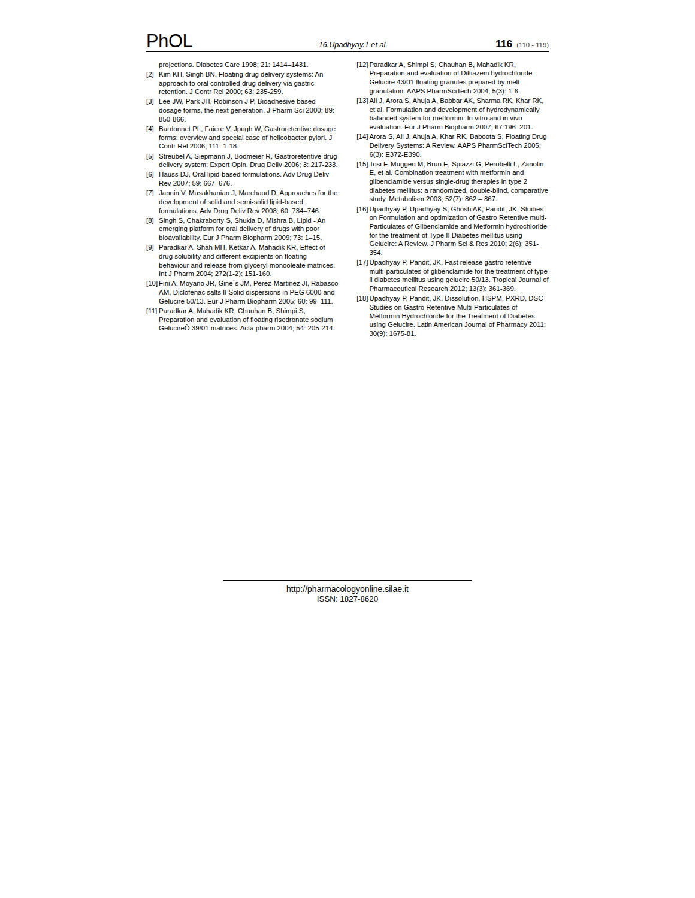PhOL
16.Upadhyay.1 et al.
116 (110 - 119)
projections. Diabetes Care 1998; 21: 1414–1431.
[2] Kim KH, Singh BN, Floating drug delivery systems: An approach to oral controlled drug delivery via gastric retention. J Contr Rel 2000; 63: 235-259.
[3] Lee JW, Park JH, Robinson J P, Bioadhesive based dosage forms, the next generation. J Pharm Sci 2000; 89: 850-866.
[4] Bardonnet PL, Faiere V, Jpugh W, Gastroretentive dosage forms: overview and special case of helicobacter pylori. J Contr Rel 2006; 111: 1-18.
[5] Streubel A, Siepmann J, Bodmeier R, Gastroretentive drug delivery system: Expert Opin. Drug Deliv 2006; 3: 217-233.
[6] Hauss DJ, Oral lipid-based formulations. Adv Drug Deliv Rev 2007; 59: 667–676.
[7] Jannin V, Musakhanian J, Marchaud D, Approaches for the development of solid and semi-solid lipid-based formulations. Adv Drug Deliv Rev 2008; 60: 734–746.
[8] Singh S, Chakraborty S, Shukla D, Mishra B, Lipid - An emerging platform for oral delivery of drugs with poor bioavailability. Eur J Pharm Biopharm 2009; 73: 1–15.
[9] Paradkar A, Shah MH, Ketkar A, Mahadik KR, Effect of drug solubility and different excipients on floating behaviour and release from glyceryl monooleate matrices. Int J Pharm 2004; 272(1-2): 151-160.
[10] Fini A, Moyano JR, Gine´s JM, Perez-Martinez JI, Rabasco AM, Diclofenac salts II Solid dispersions in PEG 6000 and Gelucire 50/13. Eur J Pharm Biopharm 2005; 60: 99–111.
[11] Paradkar A, Mahadik KR, Chauhan B, Shimpi S, Preparation and evaluation of floating risedronate sodium GelucireÒ 39/01 matrices. Acta pharm 2004; 54: 205-214.
[12] Paradkar A, Shimpi S, Chauhan B, Mahadik KR, Preparation and evaluation of Diltiazem hydrochloride-Gelucire 43/01 floating granules prepared by melt granulation. AAPS PharmSciTech 2004; 5(3): 1-6.
[13] Ali J, Arora S, Ahuja A, Babbar AK, Sharma RK, Khar RK, et al. Formulation and development of hydrodynamically balanced system for metformin: In vitro and in vivo evaluation. Eur J Pharm Biopharm 2007; 67:196–201.
[14] Arora S, Ali J, Ahuja A, Khar RK, Baboota S, Floating Drug Delivery Systems: A Review. AAPS PharmSciTech 2005; 6(3): E372-E390.
[15] Tosi F, Muggeo M, Brun E, Spiazzi G, Perobelli L, Zanolin E, et al. Combination treatment with metformin and glibenclamide versus single-drug therapies in type 2 diabetes mellitus: a randomized, double-blind, comparative study. Metabolism 2003; 52(7): 862 – 867.
[16] Upadhyay P, Upadhyay S, Ghosh AK, Pandit, JK, Studies on Formulation and optimization of Gastro Retentive multi-Particulates of Glibenclamide and Metformin hydrochloride for the treatment of Type II Diabetes mellitus using Gelucire: A Review. J Pharm Sci & Res 2010; 2(6): 351-354.
[17] Upadhyay P, Pandit, JK, Fast release gastro retentive multi-particulates of glibenclamide for the treatment of type ii diabetes mellitus using gelucire 50/13. Tropical Journal of Pharmaceutical Research 2012; 13(3): 361-369.
[18] Upadhyay P, Pandit, JK, Dissolution, HSPM, PXRD, DSC Studies on Gastro Retentive Multi-Particulates of Metformin Hydrochloride for the Treatment of Diabetes using Gelucire. Latin American Journal of Pharmacy 2011; 30(9): 1675-81.
http://pharmacologyonline.silae.it
ISSN: 1827-8620